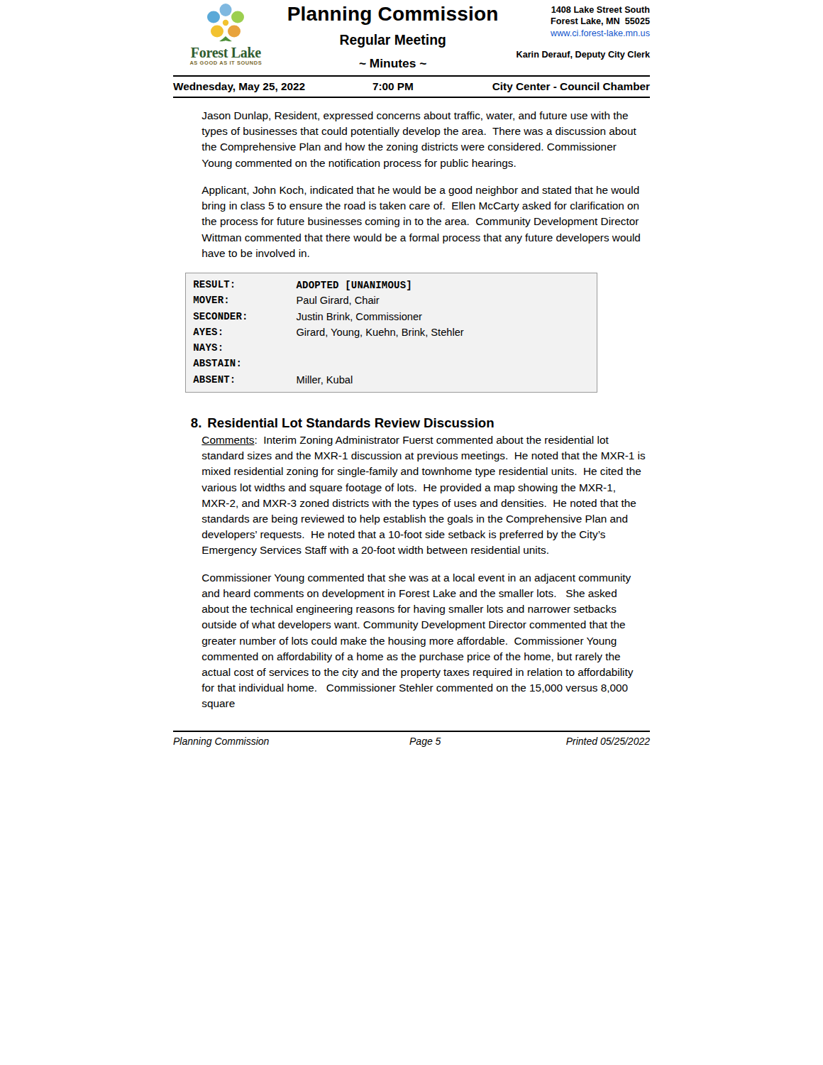Forest Lake
AS GOOD AS IT SOUNDS
Planning Commission
Regular Meeting
~ Minutes ~
1408 Lake Street South
Forest Lake, MN 55025
www.ci.forest-lake.mn.us
Karin Derauf, Deputy City Clerk
Wednesday, May 25, 2022
7:00 PM
City Center - Council Chamber
Jason Dunlap, Resident, expressed concerns about traffic, water, and future use with the types of businesses that could potentially develop the area. There was a discussion about the Comprehensive Plan and how the zoning districts were considered. Commissioner Young commented on the notification process for public hearings.
Applicant, John Koch, indicated that he would be a good neighbor and stated that he would bring in class 5 to ensure the road is taken care of. Ellen McCarty asked for clarification on the process for future businesses coming in to the area. Community Development Director Wittman commented that there would be a formal process that any future developers would have to be involved in.
| RESULT: | ADOPTED [UNANIMOUS] |
| MOVER: | Paul Girard, Chair |
| SECONDER: | Justin Brink, Commissioner |
| AYES: | Girard, Young, Kuehn, Brink, Stehler |
| NAYS: | |
| ABSTAIN: | |
| ABSENT: | Miller, Kubal |
8.
Residential Lot Standards Review Discussion
Comments: Interim Zoning Administrator Fuerst commented about the residential lot standard sizes and the MXR-1 discussion at previous meetings. He noted that the MXR-1 is mixed residential zoning for single-family and townhome type residential units. He cited the various lot widths and square footage of lots. He provided a map showing the MXR-1, MXR-2, and MXR-3 zoned districts with the types of uses and densities. He noted that the standards are being reviewed to help establish the goals in the Comprehensive Plan and developers’ requests. He noted that a 10-foot side setback is preferred by the City’s Emergency Services Staff with a 20-foot width between residential units.
Commissioner Young commented that she was at a local event in an adjacent community and heard comments on development in Forest Lake and the smaller lots. She asked about the technical engineering reasons for having smaller lots and narrower setbacks outside of what developers want. Community Development Director commented that the greater number of lots could make the housing more affordable. Commissioner Young commented on affordability of a home as the purchase price of the home, but rarely the actual cost of services to the city and the property taxes required in relation to affordability for that individual home. Commissioner Stehler commented on the 15,000 versus 8,000 square
Planning Commission
Page 5
Printed 05/25/2022